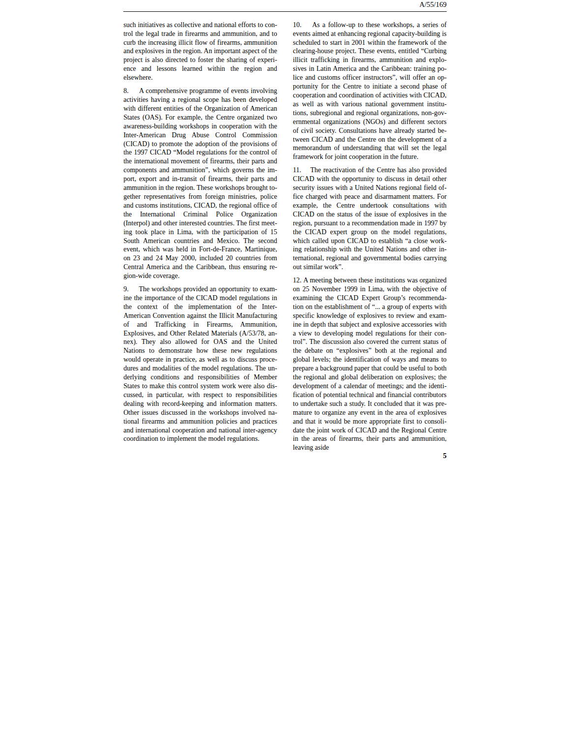A/55/169
such initiatives as collective and national efforts to control the legal trade in firearms and ammunition, and to curb the increasing illicit flow of firearms, ammunition and explosives in the region. An important aspect of the project is also directed to foster the sharing of experience and lessons learned within the region and elsewhere.
8. A comprehensive programme of events involving activities having a regional scope has been developed with different entities of the Organization of American States (OAS). For example, the Centre organized two awareness-building workshops in cooperation with the Inter-American Drug Abuse Control Commission (CICAD) to promote the adoption of the provisions of the 1997 CICAD “Model regulations for the control of the international movement of firearms, their parts and components and ammunition”, which governs the import, export and in-transit of firearms, their parts and ammunition in the region. These workshops brought together representatives from foreign ministries, police and customs institutions, CICAD, the regional office of the International Criminal Police Organization (Interpol) and other interested countries. The first meeting took place in Lima, with the participation of 15 South American countries and Mexico. The second event, which was held in Fort-de-France, Martinique, on 23 and 24 May 2000, included 20 countries from Central America and the Caribbean, thus ensuring region-wide coverage.
9. The workshops provided an opportunity to examine the importance of the CICAD model regulations in the context of the implementation of the Inter-American Convention against the Illicit Manufacturing of and Trafficking in Firearms, Ammunition, Explosives, and Other Related Materials (A/53/78, annex). They also allowed for OAS and the United Nations to demonstrate how these new regulations would operate in practice, as well as to discuss procedures and modalities of the model regulations. The underlying conditions and responsibilities of Member States to make this control system work were also discussed, in particular, with respect to responsibilities dealing with record-keeping and information matters. Other issues discussed in the workshops involved national firearms and ammunition policies and practices and international cooperation and national inter-agency coordination to implement the model regulations.
10. As a follow-up to these workshops, a series of events aimed at enhancing regional capacity-building is scheduled to start in 2001 within the framework of the clearing-house project. These events, entitled “Curbing illicit trafficking in firearms, ammunition and explosives in Latin America and the Caribbean: training police and customs officer instructors”, will offer an opportunity for the Centre to initiate a second phase of cooperation and coordination of activities with CICAD, as well as with various national government institutions, subregional and regional organizations, non-governmental organizations (NGOs) and different sectors of civil society. Consultations have already started between CICAD and the Centre on the development of a memorandum of understanding that will set the legal framework for joint cooperation in the future.
11. The reactivation of the Centre has also provided CICAD with the opportunity to discuss in detail other security issues with a United Nations regional field office charged with peace and disarmament matters. For example, the Centre undertook consultations with CICAD on the status of the issue of explosives in the region, pursuant to a recommendation made in 1997 by the CICAD expert group on the model regulations, which called upon CICAD to establish “a close working relationship with the United Nations and other international, regional and governmental bodies carrying out similar work”.
12. A meeting between these institutions was organized on 25 November 1999 in Lima, with the objective of examining the CICAD Expert Group’s recommendation on the establishment of “... a group of experts with specific knowledge of explosives to review and examine in depth that subject and explosive accessories with a view to developing model regulations for their control”. The discussion also covered the current status of the debate on “explosives” both at the regional and global levels; the identification of ways and means to prepare a background paper that could be useful to both the regional and global deliberation on explosives; the development of a calendar of meetings; and the identification of potential technical and financial contributors to undertake such a study. It concluded that it was premature to organize any event in the area of explosives and that it would be more appropriate first to consolidate the joint work of CICAD and the Regional Centre in the areas of firearms, their parts and ammunition, leaving aside
5